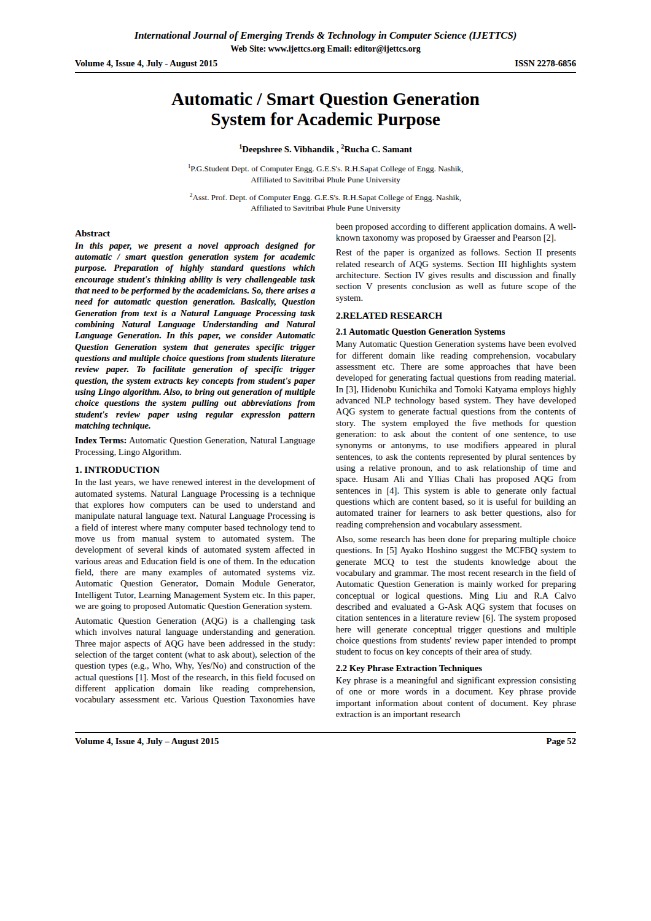International Journal of Emerging Trends & Technology in Computer Science (IJETTCS)
Web Site: www.ijettcs.org Email: editor@ijettcs.org
Volume 4, Issue 4, July - August 2015 ISSN 2278-6856
Automatic / Smart Question Generation
System for Academic Purpose
1Deepshree S. Vibhandik , 2Rucha C. Samant
1P.G.Student Dept. of Computer Engg. G.E.S's. R.H.Sapat College of Engg. Nashik,
Affiliated to Savitribai Phule Pune University
2Asst. Prof. Dept. of Computer Engg. G.E.S's. R.H.Sapat College of Engg. Nashik,
Affiliated to Savitribai Phule Pune University
Abstract
In this paper, we present a novel approach designed for automatic / smart question generation system for academic purpose. Preparation of highly standard questions which encourage student's thinking ability is very challengeable task that need to be performed by the academicians. So, there arises a need for automatic question generation. Basically, Question Generation from text is a Natural Language Processing task combining Natural Language Understanding and Natural Language Generation. In this paper, we consider Automatic Question Generation system that generates specific trigger questions and multiple choice questions from students literature review paper. To facilitate generation of specific trigger question, the system extracts key concepts from student's paper using Lingo algorithm. Also, to bring out generation of multiple choice questions the system pulling out abbreviations from student's review paper using regular expression pattern matching technique.
Index Terms: Automatic Question Generation, Natural Language Processing, Lingo Algorithm.
1. INTRODUCTION
In the last years, we have renewed interest in the development of automated systems. Natural Language Processing is a technique that explores how computers can be used to understand and manipulate natural language text. Natural Language Processing is a field of interest where many computer based technology tend to move us from manual system to automated system. The development of several kinds of automated system affected in various areas and Education field is one of them. In the education field, there are many examples of automated systems viz. Automatic Question Generator, Domain Module Generator, Intelligent Tutor, Learning Management System etc. In this paper, we are going to proposed Automatic Question Generation system.
Automatic Question Generation (AQG) is a challenging task which involves natural language understanding and generation. Three major aspects of AQG have been addressed in the study: selection of the target content (what to ask about), selection of the question types (e.g., Who, Why, Yes/No) and construction of the actual questions [1]. Most of the research, in this field focused on different application domain like reading comprehension, vocabulary assessment etc. Various Question Taxonomies have been proposed according to different application domains. A well-known taxonomy was proposed by Graesser and Pearson [2].
Rest of the paper is organized as follows. Section II presents related research of AQG systems. Section III highlights system architecture. Section IV gives results and discussion and finally section V presents conclusion as well as future scope of the system.
2.RELATED RESEARCH
2.1 Automatic Question Generation Systems
Many Automatic Question Generation systems have been evolved for different domain like reading comprehension, vocabulary assessment etc. There are some approaches that have been developed for generating factual questions from reading material. In [3], Hidenobu Kunichika and Tomoki Katyama employs highly advanced NLP technology based system. They have developed AQG system to generate factual questions from the contents of story. The system employed the five methods for question generation: to ask about the content of one sentence, to use synonyms or antonyms, to use modifiers appeared in plural sentences, to ask the contents represented by plural sentences by using a relative pronoun, and to ask relationship of time and space. Husam Ali and Yllias Chali has proposed AQG from sentences in [4]. This system is able to generate only factual questions which are content based, so it is useful for building an automated trainer for learners to ask better questions, also for reading comprehension and vocabulary assessment.
Also, some research has been done for preparing multiple choice questions. In [5] Ayako Hoshino suggest the MCFBQ system to generate MCQ to test the students knowledge about the vocabulary and grammar. The most recent research in the field of Automatic Question Generation is mainly worked for preparing conceptual or logical questions. Ming Liu and R.A Calvo described and evaluated a G-Ask AQG system that focuses on citation sentences in a literature review [6]. The system proposed here will generate conceptual trigger questions and multiple choice questions from students' review paper intended to prompt student to focus on key concepts of their area of study.
2.2 Key Phrase Extraction Techniques
Key phrase is a meaningful and significant expression consisting of one or more words in a document. Key phrase provide important information about content of document. Key phrase extraction is an important research
Volume 4, Issue 4, July – August 2015 Page 52